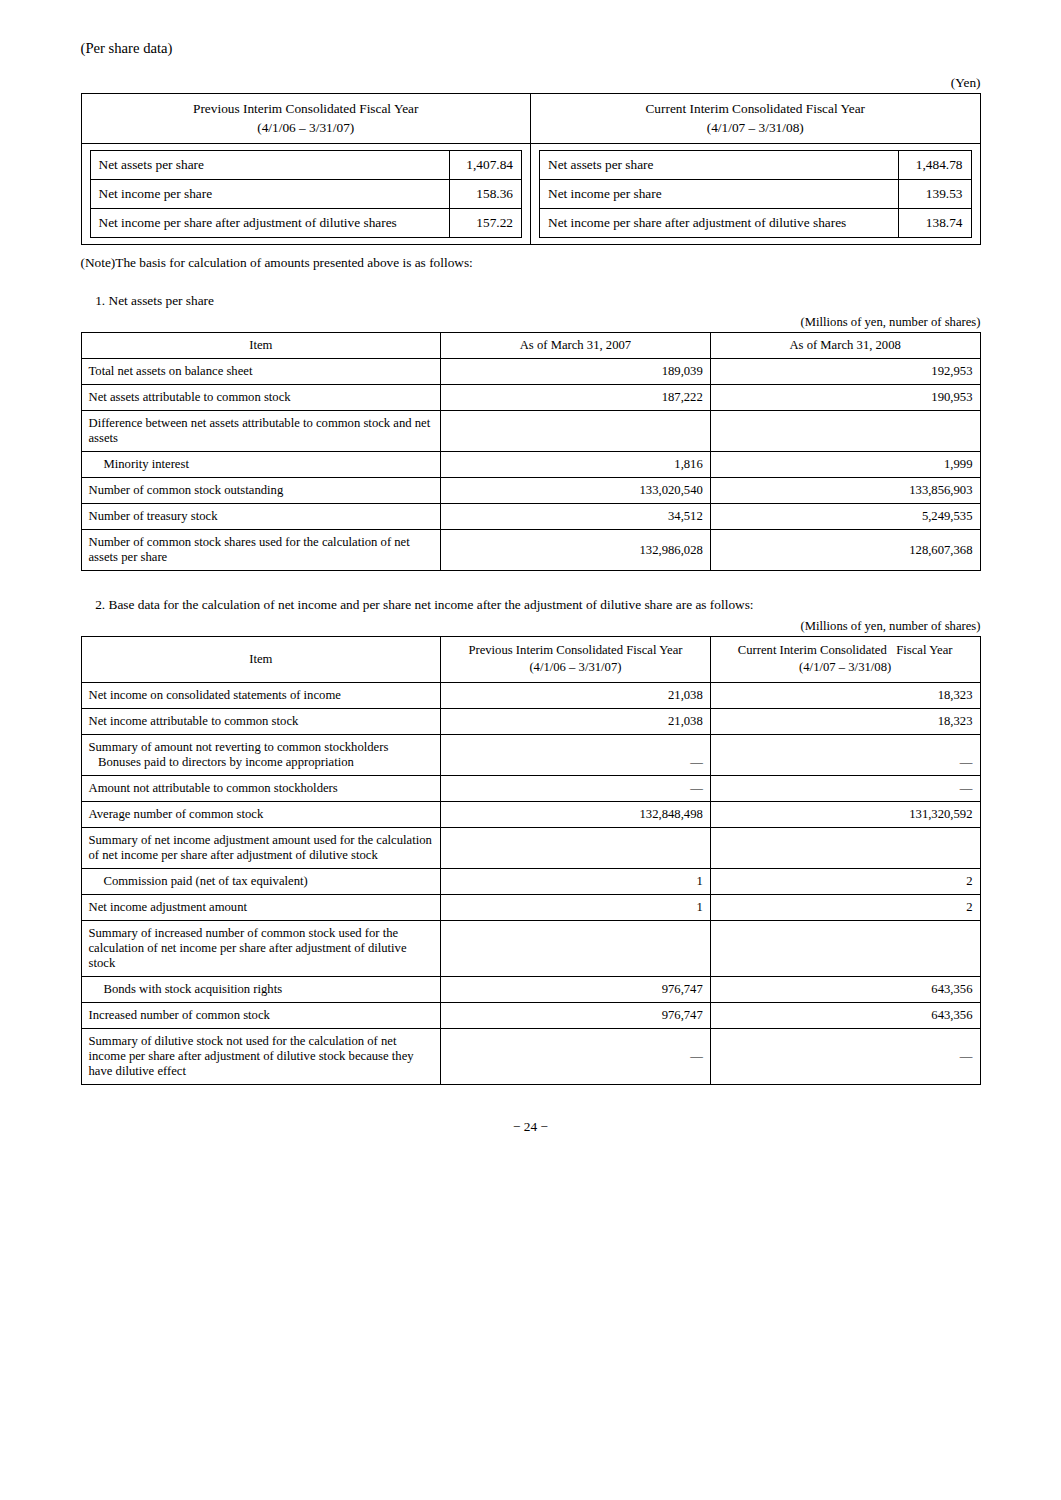(Per share data)
(Yen)
| Previous Interim Consolidated Fiscal Year (4/1/06 – 3/31/07) | Current Interim Consolidated Fiscal Year (4/1/07 – 3/31/08) |
| / Net assets per share / 1,407.84 / / Net income per share / 158.36 / / Net income per share after adjustment of dilutive shares / 157.22 / | / Net assets per share / 1,484.78 / / Net income per share / 139.53 / / Net income per share after adjustment of dilutive shares / 138.74 / |
(Note)The basis for calculation of amounts presented above is as follows:
Net assets per share
(Millions of yen, number of shares)
| Item | As of March 31, 2007 | As of March 31, 2008 |
| --- | --- | --- |
| Total net assets on balance sheet | 189,039 | 192,953 |
| Net assets attributable to common stock | 187,222 | 190,953 |
| Difference between net assets attributable to common stock and net assets | | |
| Minority interest | 1,816 | 1,999 |
| Number of common stock outstanding | 133,020,540 | 133,856,903 |
| Number of treasury stock | 34,512 | 5,249,535 |
| Number of common stock shares used for the calculation of net assets per share | 132,986,028 | 128,607,368 |
Base data for the calculation of net income and per share net income after the adjustment of dilutive share are as follows:
(Millions of yen, number of shares)
| Item | Previous Interim Consolidated Fiscal Year (4/1/06 – 3/31/07) | Current Interim Consolidated Fiscal Year (4/1/07 – 3/31/08) |
| --- | --- | --- |
| Net income on consolidated statements of income | 21,038 | 18,323 |
| Net income attributable to common stock | 21,038 | 18,323 |
| Summary of amount not reverting to common stockholders Bonuses paid to directors by income appropriation | — | — |
| Amount not attributable to common stockholders | — | — |
| Average number of common stock | 132,848,498 | 131,320,592 |
| Summary of net income adjustment amount used for the calculation of net income per share after adjustment of dilutive stock | | |
| Commission paid (net of tax equivalent) | 1 | 2 |
| Net income adjustment amount | 1 | 2 |
| Summary of increased number of common stock used for the calculation of net income per share after adjustment of dilutive stock | | |
| Bonds with stock acquisition rights | 976,747 | 643,356 |
| Increased number of common stock | 976,747 | 643,356 |
| Summary of dilutive stock not used for the calculation of net income per share after adjustment of dilutive stock because they have dilutive effect | — | — |
− 24 −